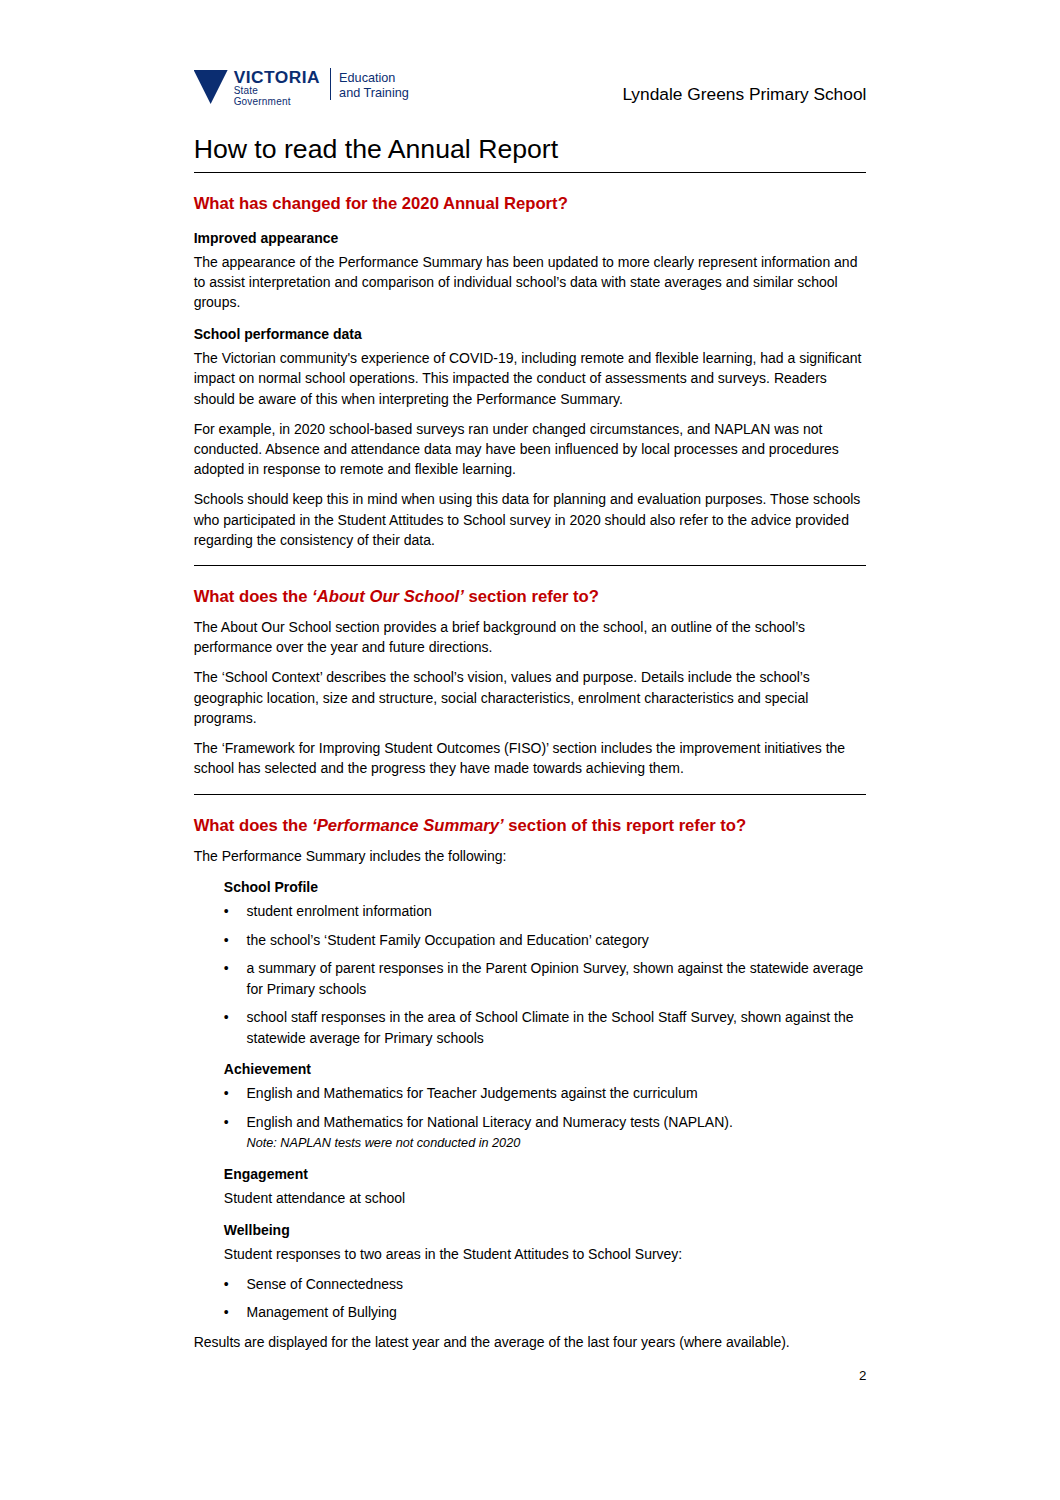VICTORIA State Government
Education
and Training
Lyndale Greens Primary School
How to read the Annual Report
What has changed for the 2020 Annual Report?
Improved appearance
The appearance of the Performance Summary has been updated to more clearly represent information and to assist interpretation and comparison of individual school’s data with state averages and similar school groups.
School performance data
The Victorian community's experience of COVID-19, including remote and flexible learning, had a significant impact on normal school operations. This impacted the conduct of assessments and surveys. Readers should be aware of this when interpreting the Performance Summary.
For example, in 2020 school-based surveys ran under changed circumstances, and NAPLAN was not conducted. Absence and attendance data may have been influenced by local processes and procedures adopted in response to remote and flexible learning.
Schools should keep this in mind when using this data for planning and evaluation purposes. Those schools who participated in the Student Attitudes to School survey in 2020 should also refer to the advice provided regarding the consistency of their data.
What does the ‘About Our School’ section refer to?
The About Our School section provides a brief background on the school, an outline of the school’s performance over the year and future directions.
The ‘School Context’ describes the school’s vision, values and purpose. Details include the school’s geographic location, size and structure, social characteristics, enrolment characteristics and special programs.
The ‘Framework for Improving Student Outcomes (FISO)’ section includes the improvement initiatives the school has selected and the progress they have made towards achieving them.
What does the ‘Performance Summary’ section of this report refer to?
The Performance Summary includes the following:
School Profile
student enrolment information
the school’s ‘Student Family Occupation and Education’ category
a summary of parent responses in the Parent Opinion Survey, shown against the statewide average for Primary schools
school staff responses in the area of School Climate in the School Staff Survey, shown against the statewide average for Primary schools
Achievement
English and Mathematics for Teacher Judgements against the curriculum
English and Mathematics for National Literacy and Numeracy tests (NAPLAN).
Note: NAPLAN tests were not conducted in 2020
Engagement
Student attendance at school
Wellbeing
Student responses to two areas in the Student Attitudes to School Survey:
Sense of Connectedness
Management of Bullying
Results are displayed for the latest year and the average of the last four years (where available).
2